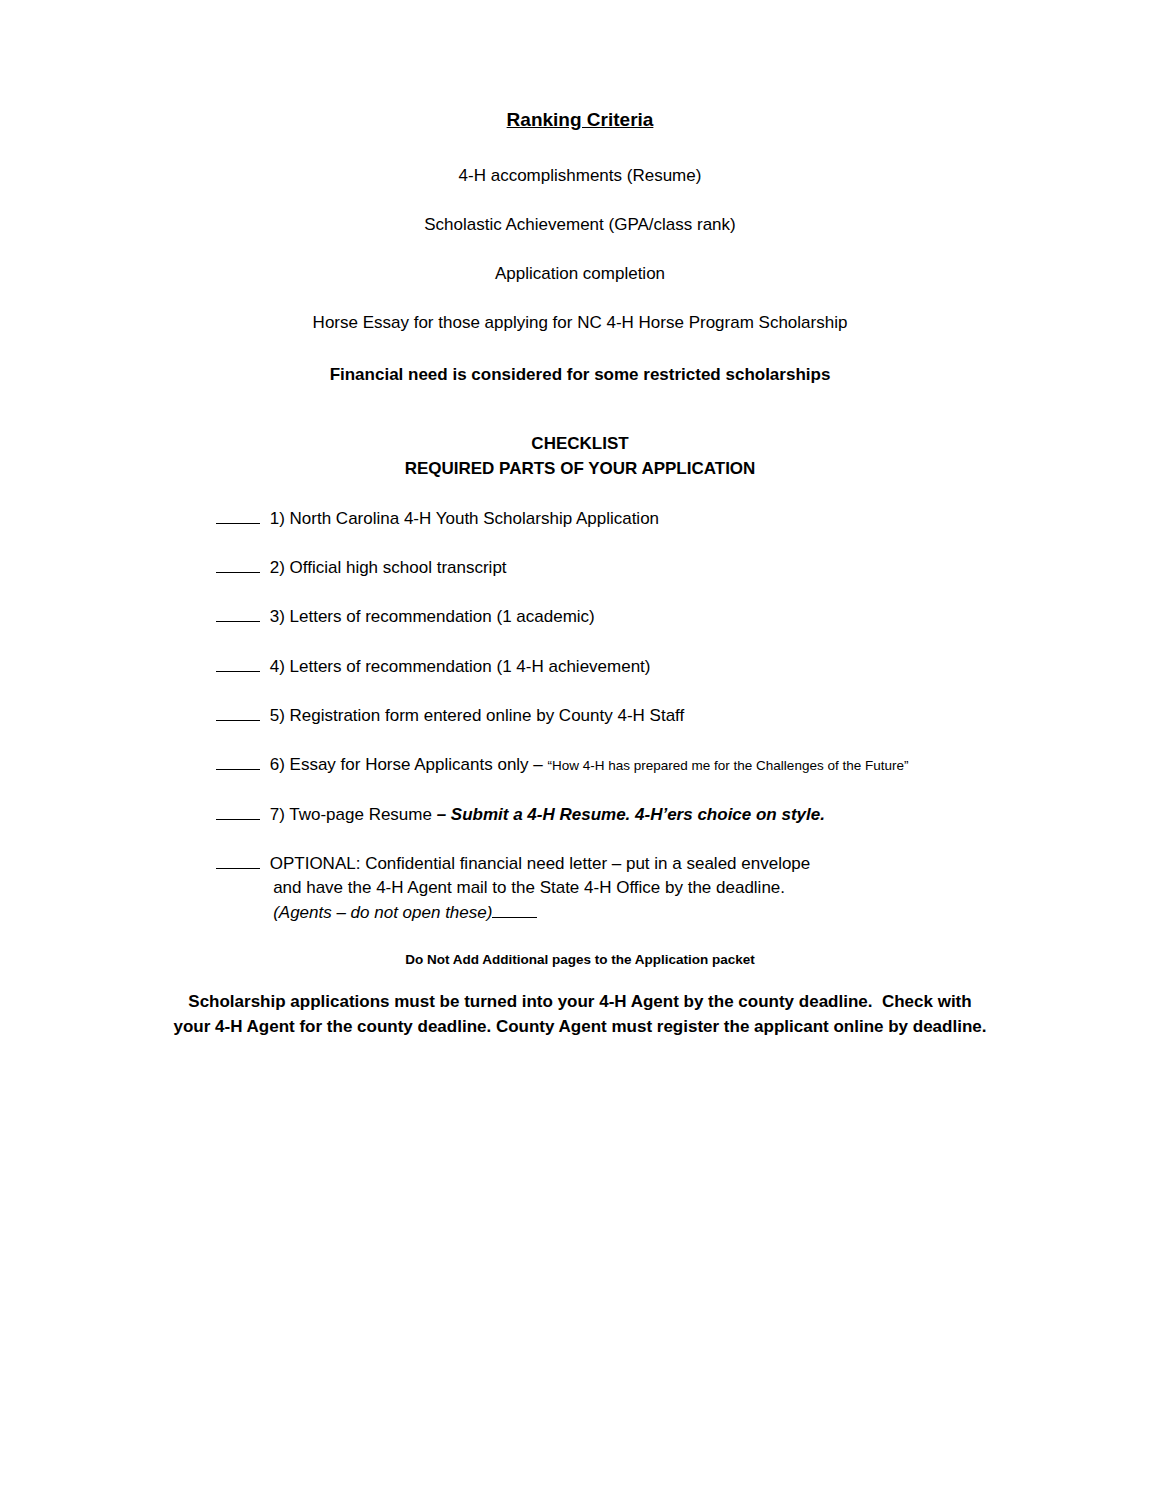Ranking Criteria
4-H accomplishments (Resume)
Scholastic Achievement (GPA/class rank)
Application completion
Horse Essay for those applying for NC 4-H Horse Program Scholarship
Financial need is considered for some restricted scholarships
CHECKLIST
REQUIRED PARTS OF YOUR APPLICATION
1) North Carolina 4-H Youth Scholarship Application
2) Official high school transcript
3) Letters of recommendation (1 academic)
4) Letters of recommendation (1 4-H achievement)
5) Registration form entered online by County 4-H Staff
6) Essay for Horse Applicants only – “How 4-H has prepared me for the Challenges of the Future”
7) Two-page Resume – Submit a 4-H Resume. 4-H’ers choice on style.
OPTIONAL: Confidential financial need letter – put in a sealed envelope and have the 4-H Agent mail to the State 4-H Office by the deadline. (Agents – do not open these)
Do Not Add Additional pages to the Application packet
Scholarship applications must be turned into your 4-H Agent by the county deadline. Check with your 4-H Agent for the county deadline. County Agent must register the applicant online by deadline.